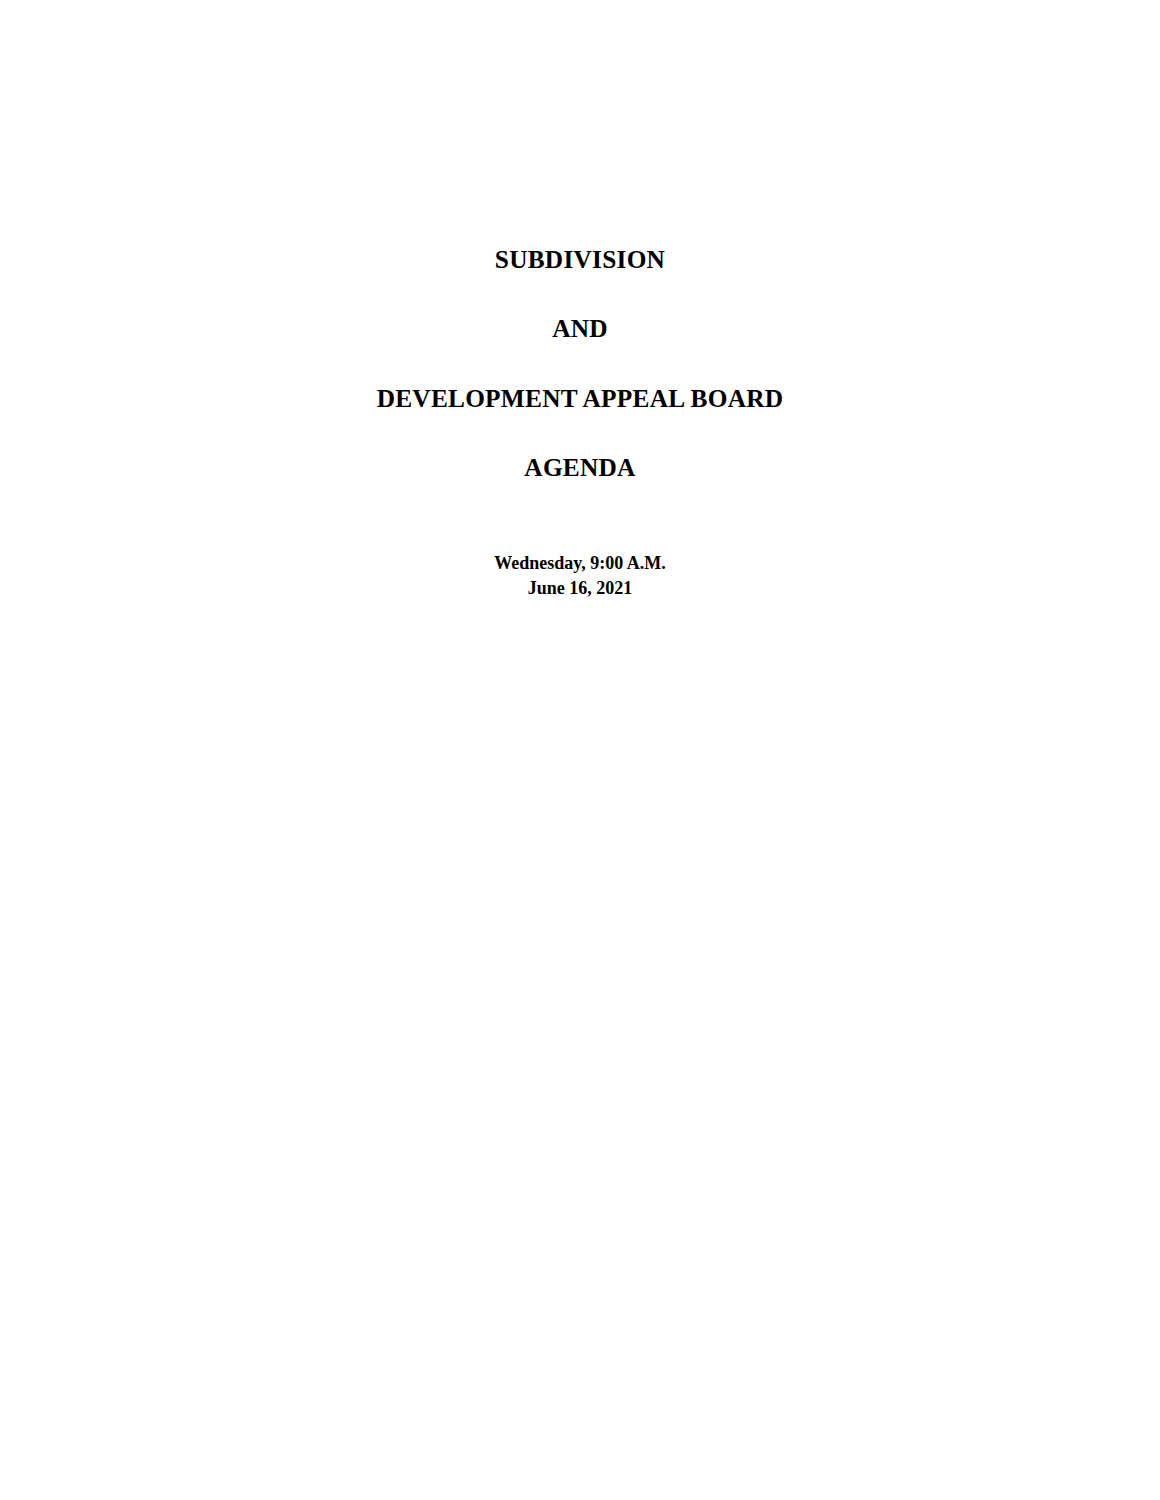SUBDIVISION
AND
DEVELOPMENT APPEAL BOARD
AGENDA
Wednesday, 9:00 A.M.
June 16, 2021